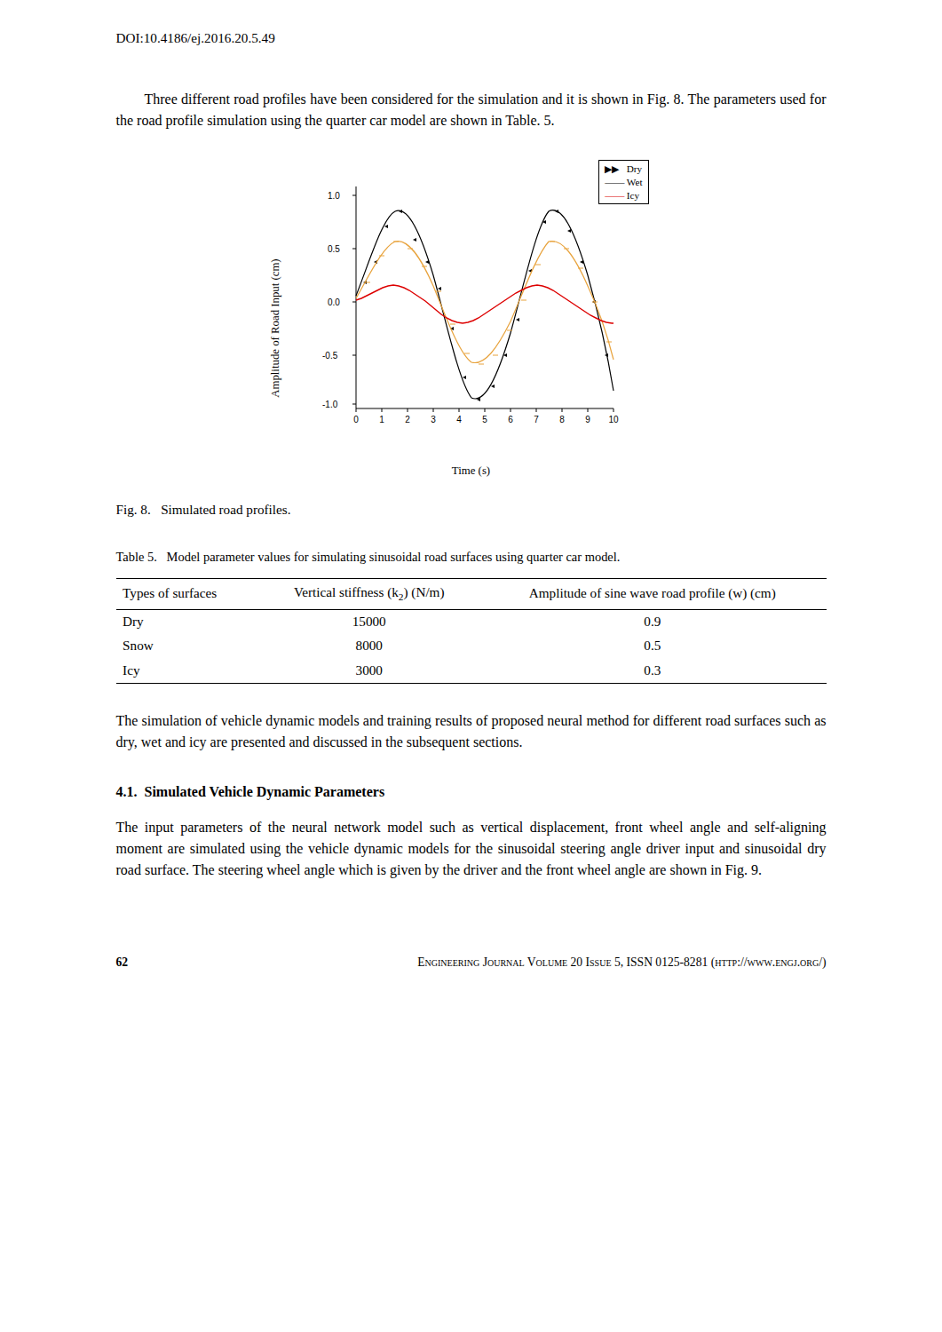DOI:10.4186/ej.2016.20.5.49
Three different road profiles have been considered for the simulation and it is shown in Fig. 8. The parameters used for the road profile simulation using the quarter car model are shown in Table. 5.
▶▶Dry
——Wet
——Icy
Amplitude of Road Input (cm)
1.0 0.5 0.0 -0.5 -1.0 0 1 2 3 4 5 6 7 8 9 10
Time (s)
Fig. 8. Simulated road profiles.
Table 5. Model parameter values for simulating sinusoidal road surfaces using quarter car model.
| Types of surfaces | Vertical stiffness (k 2 ) (N/m) | Amplitude of sine wave road profile (w) (cm) |
| --- | --- | --- |
| Dry | 15000 | 0.9 |
| Snow | 8000 | 0.5 |
| Icy | 3000 | 0.3 |
The simulation of vehicle dynamic models and training results of proposed neural method for different road surfaces such as dry, wet and icy are presented and discussed in the subsequent sections.
4.1. Simulated Vehicle Dynamic Parameters
The input parameters of the neural network model such as vertical displacement, front wheel angle and self-aligning moment are simulated using the vehicle dynamic models for the sinusoidal steering angle driver input and sinusoidal dry road surface. The steering wheel angle which is given by the driver and the front wheel angle are shown in Fig. 9.
62 Engineering Journal Volume 20 Issue 5, ISSN 0125-8281 (http://www.engj.org/)